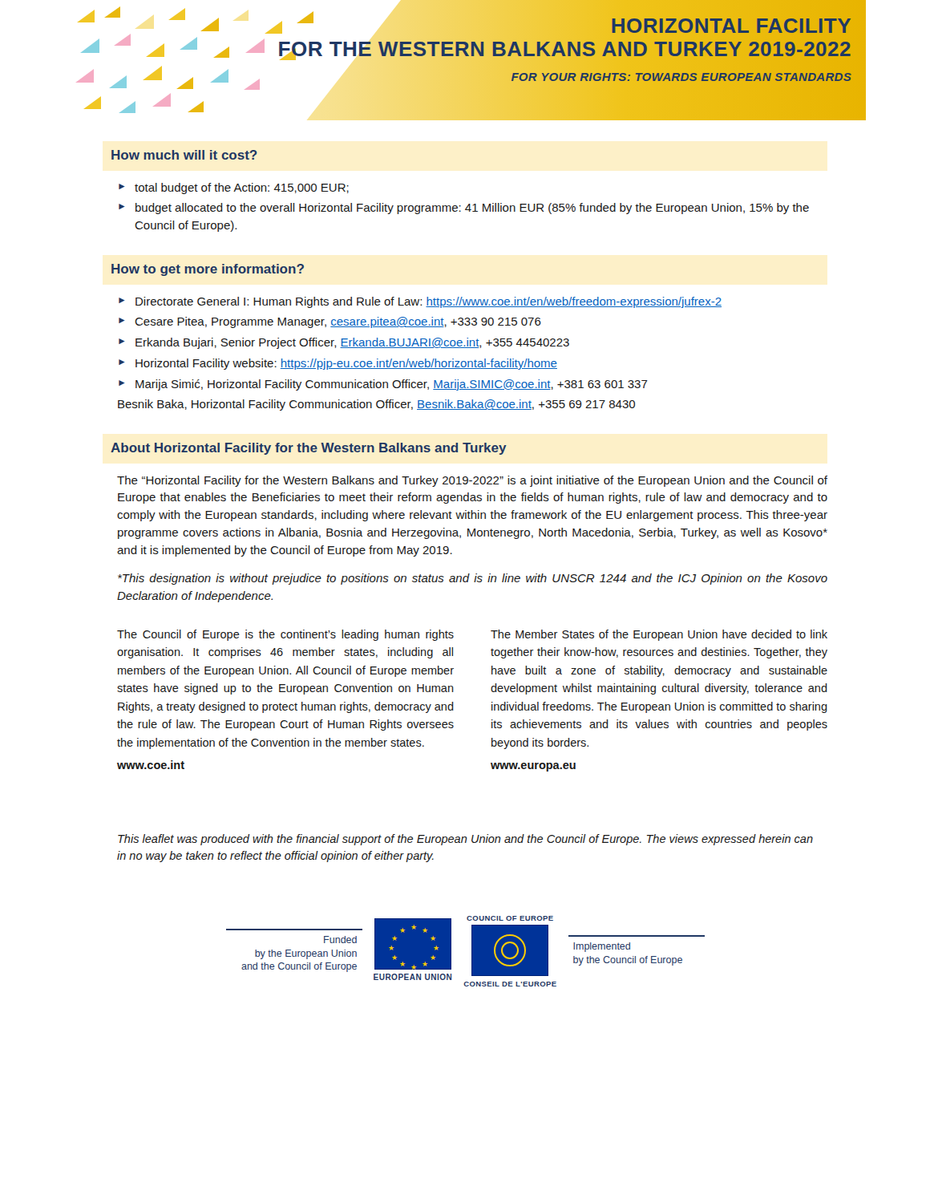Horizontal Facility
for the Western Balkans and Turkey 2019-2022
For your rights: towards European standards
How much will it cost?
total budget of the Action: 415,000 EUR;
budget allocated to the overall Horizontal Facility programme: 41 Million EUR (85% funded by the European Union, 15% by the Council of Europe).
How to get more information?
Directorate General I: Human Rights and Rule of Law: https://www.coe.int/en/web/freedom-expression/jufrex-2
Cesare Pitea, Programme Manager, cesare.pitea@coe.int, +333 90 215 076
Erkanda Bujari, Senior Project Officer, Erkanda.BUJARI@coe.int, +355 44540223
Horizontal Facility website: https://pjp-eu.coe.int/en/web/horizontal-facility/home
Marija Simić, Horizontal Facility Communication Officer, Marija.SIMIC@coe.int, +381 63 601 337
Besnik Baka, Horizontal Facility Communication Officer, Besnik.Baka@coe.int, +355 69 217 8430
About Horizontal Facility for the Western Balkans and Turkey
The “Horizontal Facility for the Western Balkans and Turkey 2019-2022” is a joint initiative of the European Union and the Council of Europe that enables the Beneficiaries to meet their reform agendas in the fields of human rights, rule of law and democracy and to comply with the European standards, including where relevant within the framework of the EU enlargement process. This three-year programme covers actions in Albania, Bosnia and Herzegovina, Montenegro, North Macedonia, Serbia, Turkey, as well as Kosovo* and it is implemented by the Council of Europe from May 2019.
*This designation is without prejudice to positions on status and is in line with UNSCR 1244 and the ICJ Opinion on the Kosovo Declaration of Independence.
The Council of Europe is the continent’s leading human rights organisation. It comprises 46 member states, including all members of the European Union. All Council of Europe member states have signed up to the European Convention on Human Rights, a treaty designed to protect human rights, democracy and the rule of law. The European Court of Human Rights oversees the implementation of the Convention in the member states. www.coe.int
The Member States of the European Union have decided to link together their know-how, resources and destinies. Together, they have built a zone of stability, democracy and sustainable development whilst maintaining cultural diversity, tolerance and individual freedoms. The European Union is committed to sharing its achievements and its values with countries and peoples beyond its borders. www.europa.eu
This leaflet was produced with the financial support of the European Union and the Council of Europe. The views expressed herein can in no way be taken to reflect the official opinion of either party.
Funded
by the European Union
and the Council of Europe
★ ★ ★ ★ ★ ★ ★ ★ ★ ★ ★ ★
EUROPEAN UNION
COUNCIL OF EUROPE
CONSEIL DE L'EUROPE
Implemented
by the Council of Europe